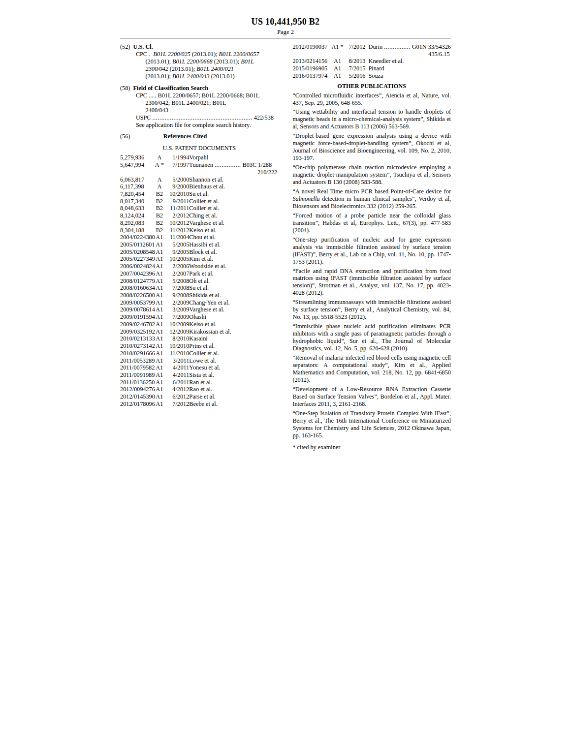US 10,441,950 B2
Page 2
(52) U.S. Cl.
CPC . B01L 2200/025 (2013.01); B01L 2200/0657
(2013.01); B01L 2200/0668 (2013.01); B01L
2300/042 (2013.01); B01L 2400/021
(2013.01); B01L 2400/043 (2013.01)
(58) Field of Classification Search
CPC ..... B01L 2200/0657; B01L 2200/0668; B01L
2300/042; B01L 2400/021; B01L
2400/043
USPC ......................................................... 422/538
See application file for complete search history.
(56) References Cited
U.S. PATENT DOCUMENTS
| 5,279,936 | A | 1/1994 | Vorpahl |
| 5,647,994 | A * | 7/1997 | Tuunanen ............... B03C 1/288 |
| | | | 210/222 |
| 6,063,817 | A | 5/2000 | Shannon et al. |
| 6,117,398 | A | 9/2000 | Bienhaus et al. |
| 7,820,454 | B2 | 10/2010 | Su et al. |
| 8,017,340 | B2 | 9/2011 | Collier et al. |
| 8,048,633 | B2 | 11/2011 | Collier et al. |
| 8,124,024 | B2 | 2/2012 | Ching et al. |
| 8,292,083 | B2 | 10/2012 | Varghese et al. |
| 8,304,188 | B2 | 11/2012 | Kelso et al. |
| 2004/0224380 | A1 | 11/2004 | Chou et al. |
| 2005/0112601 | A1 | 5/2005 | Hassibi et al. |
| 2005/0208548 | A1 | 9/2005 | Block et al. |
| 2005/0227349 | A1 | 10/2005 | Kim et al. |
| 2006/0024824 | A1 | 2/2006 | Woodside et al. |
| 2007/0042396 | A1 | 2/2007 | Park et al. |
| 2008/0124779 | A1 | 5/2008 | Oh et al. |
| 2008/0160634 | A1 | 7/2008 | Su et al. |
| 2008/0226500 | A1 | 9/2008 | Shikida et al. |
| 2009/0053799 | A1 | 2/2009 | Chang-Yen et al. |
| 2009/0078614 | A1 | 3/2009 | Varghese et al. |
| 2009/0191594 | A1 | 7/2009 | Ohashi |
| 2009/0246782 | A1 | 10/2009 | Kelso et al. |
| 2009/0325192 | A1 | 12/2009 | Kirakossian et al. |
| 2010/0213133 | A1 | 8/2010 | Kasaini |
| 2010/0273142 | A1 | 10/2010 | Prins et al. |
| 2010/0291666 | A1 | 11/2010 | Collier et al. |
| 2011/0053289 | A1 | 3/2011 | Lowe et al. |
| 2011/0079582 | A1 | 4/2011 | Yonesu et al. |
| 2011/0091989 | A1 | 4/2011 | Sista et al. |
| 2011/0136250 | A1 | 6/2011 | Ran et al. |
| 2012/0094276 | A1 | 4/2012 | Rao et al. |
| 2012/0145390 | A1 | 6/2012 | Parse et al. |
| 2012/0178096 | A1 | 7/2012 | Beebe et al. |
| 2012/0190037 | A1 * | 7/2012 | Durin ............... G01N 33/54326 |
| | | | 435/6.15 |
| 2013/0214156 | A1 | 8/2013 | Kneedler et al. |
| 2015/0196905 | A1 | 7/2015 | Pinard |
| 2016/0137974 | A1 | 5/2016 | Souza |
OTHER PUBLICATIONS
“Controlled microfluidic interfaces”, Atencia et al, Nature, vol. 437, Sep. 29, 2005, 648-655.
“Using wettability and interfacial tension to handle droplets of magnetic beads in a micro-chemical-analysis system”, Shikida et al, Sensors and Actuators B 113 (2006) 563-569.
“Droplet-based gene expression analysis using a device with magnetic force-based-droplet-handling system”, Okochi et al, Journal of Bioscience and Bioengineering, vol. 109, No. 2, 2010, 193-197.
“On-chip polymerase chain reaction microdevice employing a magnetic droplet-manipulation system”, Tsuchiya et al, Sensors and Actuators B 130 (2008) 583-588.
“A novel Real Time micro PCR based Point-of-Care device for Salmonella detection in human clinical samples”, Verdoy et al, Biosensors and Bioelectronics 332 (2012) 259-265.
“Forced motion of a probe particle near the colloidal glass transition”, Habdas et al, Europhys. Lett., 67(3), pp. 477-583 (2004).
“One-step purification of nucleic acid for gene expression analysis via immiscible filtration assisted by surface tension (IFAST)”, Berry et al., Lab on a Chip, vol. 11, No. 10, pp. 1747-1753 (2011).
“Facile and rapid DNA extraction and purification from food matrices using IFAST (immiscible filtration assisted by surface tension)”, Strotman et al., Analyst, vol. 137, No. 17, pp. 4023-4028 (2012).
“Streamlining immunoassays with immiscible filtrations assisted by surface tension”, Berry et al., Analytical Chemistry, vol. 84, No. 13, pp. 5518-5523 (2012).
“Immiscible phase nucleic acid purification eliminates PCR inhibitors with a single pass of paramagnetic particles through a hydrophobic liquid”, Sur et al., The Journal of Molecular Diagnostics, vol. 12, No. 5, pp. 620-628 (2010).
“Removal of malaria-infected red blood cells using magnetic cell separators: A computational study”, Kim et al., Applied Mathematics and Computation, vol. 218, No. 12, pp. 6841-6850 (2012).
“Development of a Low-Resource RNA Extraction Cassette Based on Surface Tension Valves”, Bordelon et al., Appl. Mater. Interfaces 2011, 3, 2161-2168.
“One-Step Isolation of Transitory Protein Complex With IFast”, Berry et al., The 16th International Conference on Miniaturized Systems for Chemistry and Life Sciences, 2012 Okinawa Japan, pp. 163-165.
* cited by examiner